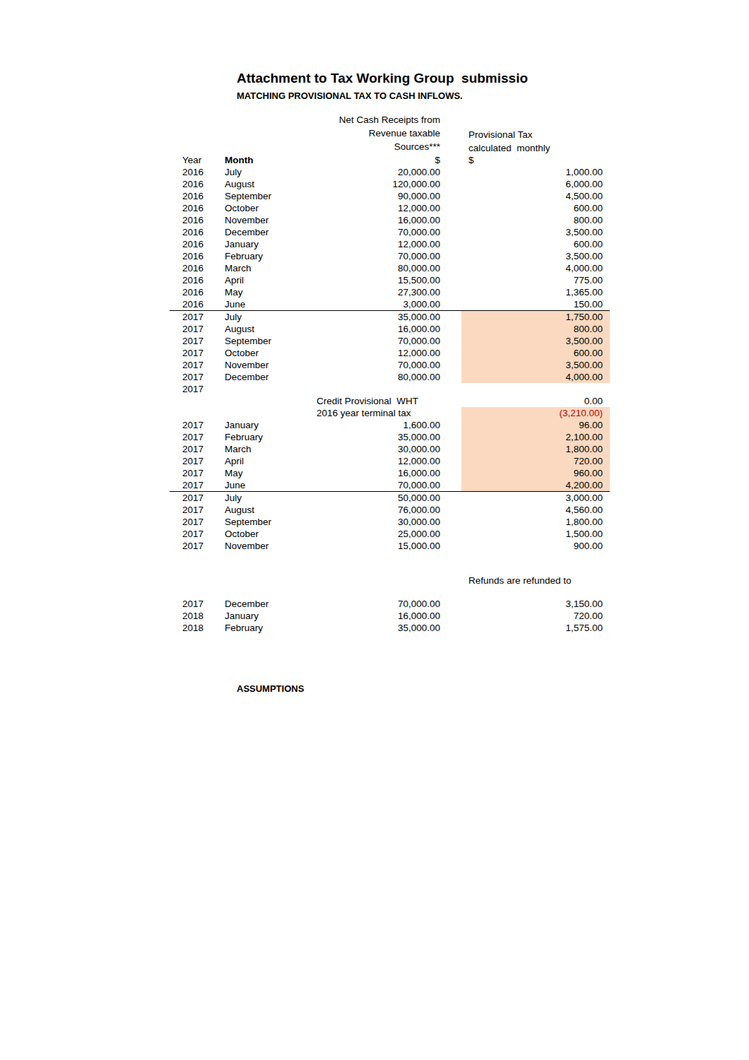Attachment to Tax Working Group submissio
MATCHING PROVISIONAL TAX TO CASH INFLOWS.
| | | Net Cash Receipts from | |
| | | Revenue taxable | Provisional Tax |
| | | Sources*** | calculated monthly |
| Year | Month | $ | $ |
| 2016 | July | 20,000.00 | 1,000.00 |
| 2016 | August | 120,000.00 | 6,000.00 |
| 2016 | September | 90,000.00 | 4,500.00 |
| 2016 | October | 12,000.00 | 600.00 |
| 2016 | November | 16,000.00 | 800.00 |
| 2016 | December | 70,000.00 | 3,500.00 |
| 2016 | January | 12,000.00 | 600.00 |
| 2016 | February | 70,000.00 | 3,500.00 |
| 2016 | March | 80,000.00 | 4,000.00 |
| 2016 | April | 15,500.00 | 775.00 |
| 2016 | May | 27,300.00 | 1,365.00 |
| 2016 | June | 3,000.00 | 150.00 |
| 2017 | July | 35,000.00 | 1,750.00 |
| 2017 | August | 16,000.00 | 800.00 |
| 2017 | September | 70,000.00 | 3,500.00 |
| 2017 | October | 12,000.00 | 600.00 |
| 2017 | November | 70,000.00 | 3,500.00 |
| 2017 | December | 80,000.00 | 4,000.00 |
| 2017 | | | |
| | | Credit Provisional WHT | 0.00 |
| | | 2016 year terminal tax | (3,210.00) |
| 2017 | January | 1,600.00 | 96.00 |
| 2017 | February | 35,000.00 | 2,100.00 |
| 2017 | March | 30,000.00 | 1,800.00 |
| 2017 | April | 12,000.00 | 720.00 |
| 2017 | May | 16,000.00 | 960.00 |
| 2017 | June | 70,000.00 | 4,200.00 |
| 2017 | July | 50,000.00 | 3,000.00 |
| 2017 | August | 76,000.00 | 4,560.00 |
| 2017 | September | 30,000.00 | 1,800.00 |
| 2017 | October | 25,000.00 | 1,500.00 |
| 2017 | November | 15,000.00 | 900.00 |
| | | | Refunds are refunded to |
| 2017 | December | 70,000.00 | 3,150.00 |
| 2018 | January | 16,000.00 | 720.00 |
| 2018 | February | 35,000.00 | 1,575.00 |
ASSUMPTIONS